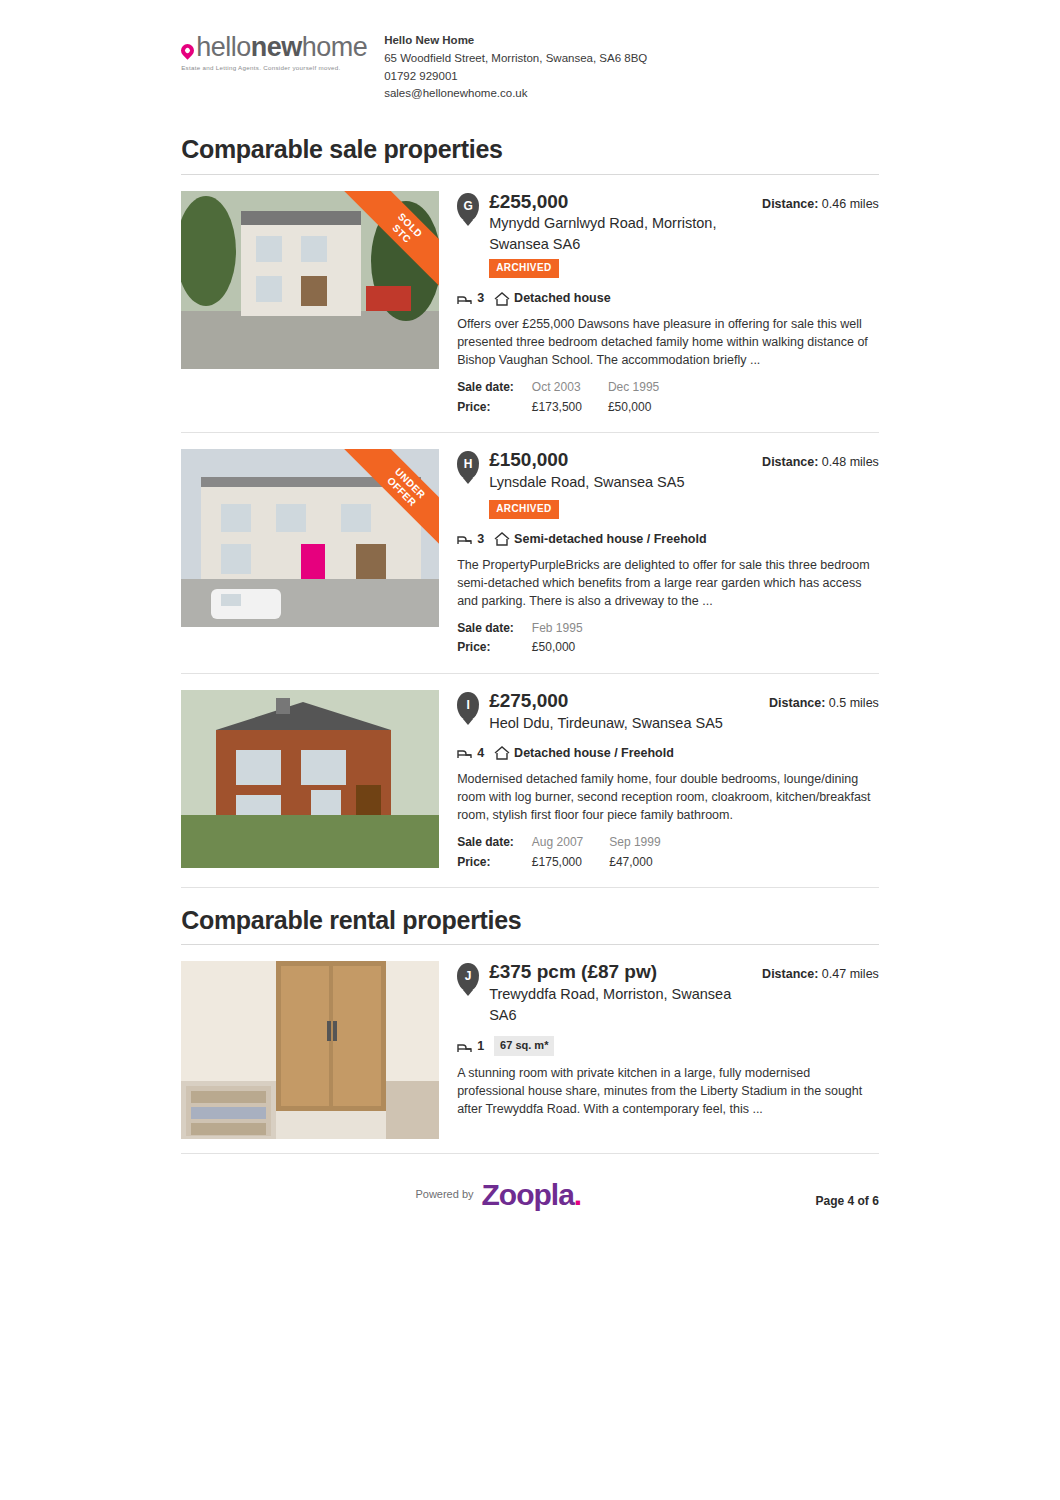hello new home
Estate and Letting Agents. Consider yourself moved.
Hello New Home
65 Woodfield Street, Morriston, Swansea, SA6 8BQ
01792 929001
sales@hellonewhome.co.uk
Comparable sale properties
Sold
STC
G
£255,000
Mynydd Garnlwyd Road, Morriston, Swansea SA6
Archived
Distance: 0.46 miles
3 Detached house
Offers over £255,000 Dawsons have pleasure in offering for sale this well presented three bedroom detached family home within walking distance of Bishop Vaughan School. The accommodation briefly ...
| Sale date: | Oct 2003 | Dec 1995 |
| Price: | £173,500 | £50,000 |
Under
Offer
H
£150,000
Lynsdale Road, Swansea SA5 Archived
Distance: 0.48 miles
3 Semi-detached house / Freehold
The PropertyPurpleBricks are delighted to offer for sale this three bedroom semi-detached which benefits from a large rear garden which has access and parking. There is also a driveway to the ...
| Sale date: | Feb 1995 |
| Price: | £50,000 |
I
£275,000
Heol Ddu, Tirdeunaw, Swansea SA5
Distance: 0.5 miles
4 Detached house / Freehold
Modernised detached family home, four double bedrooms, lounge/dining room with log burner, second reception room, cloakroom, kitchen/breakfast room, stylish first floor four piece family bathroom.
| Sale date: | Aug 2007 | Sep 1999 |
| Price: | £175,000 | £47,000 |
Comparable rental properties
J
£375 pcm (£87 pw)
Trewyddfa Road, Morriston, Swansea SA6
Distance: 0.47 miles
1 67 sq. m*
A stunning room with private kitchen in a large, fully modernised professional house share, minutes from the Liberty Stadium in the sought after Trewyddfa Road. With a contemporary feel, this ...
Powered by Zoopla.
Page 4 of 6